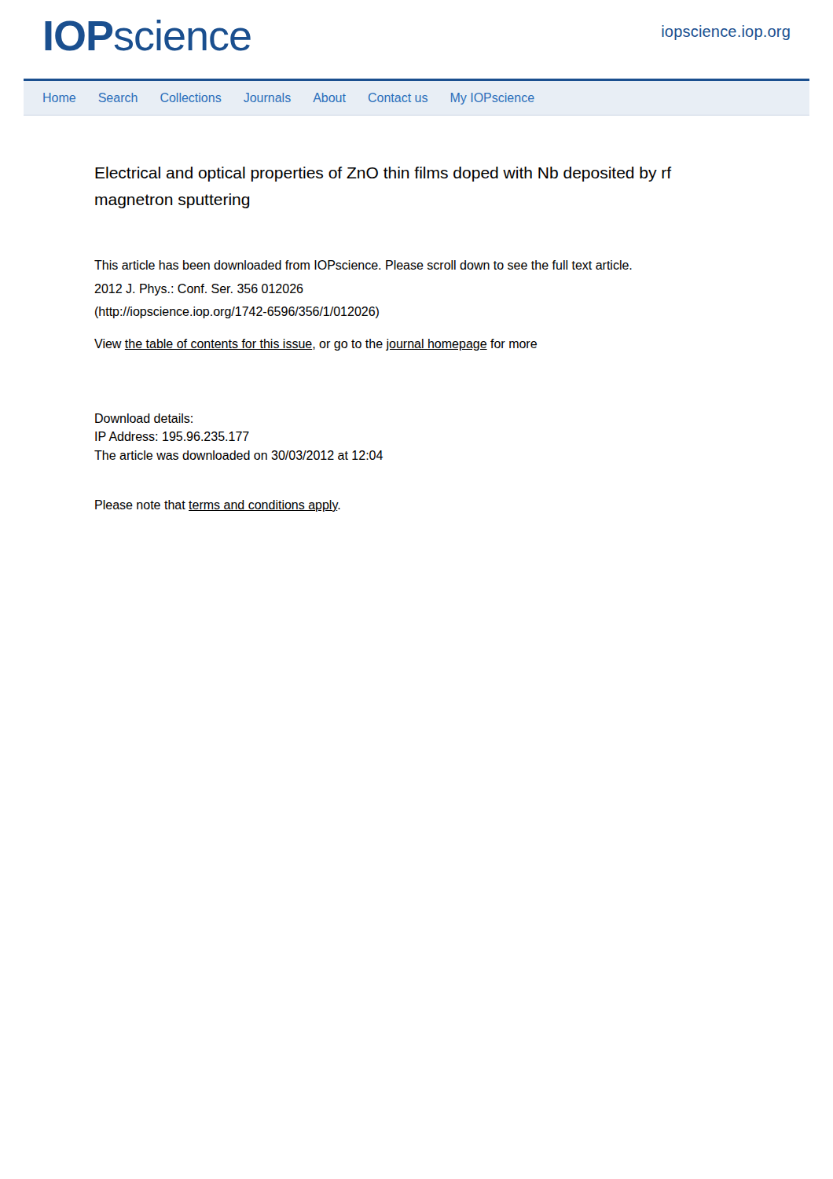IOP science
iopscience.iop.org
Home
Search
Collections
Journals
About
Contact us
My IOPscience
Electrical and optical properties of ZnO thin films doped with Nb deposited by rf magnetron sputtering
This article has been downloaded from IOPscience. Please scroll down to see the full text article.
2012 J. Phys.: Conf. Ser. 356 012026
(http://iopscience.iop.org/1742-6596/356/1/012026)
View the table of contents for this issue, or go to the journal homepage for more
Download details:
IP Address: 195.96.235.177
The article was downloaded on 30/03/2012 at 12:04
Please note that terms and conditions apply.